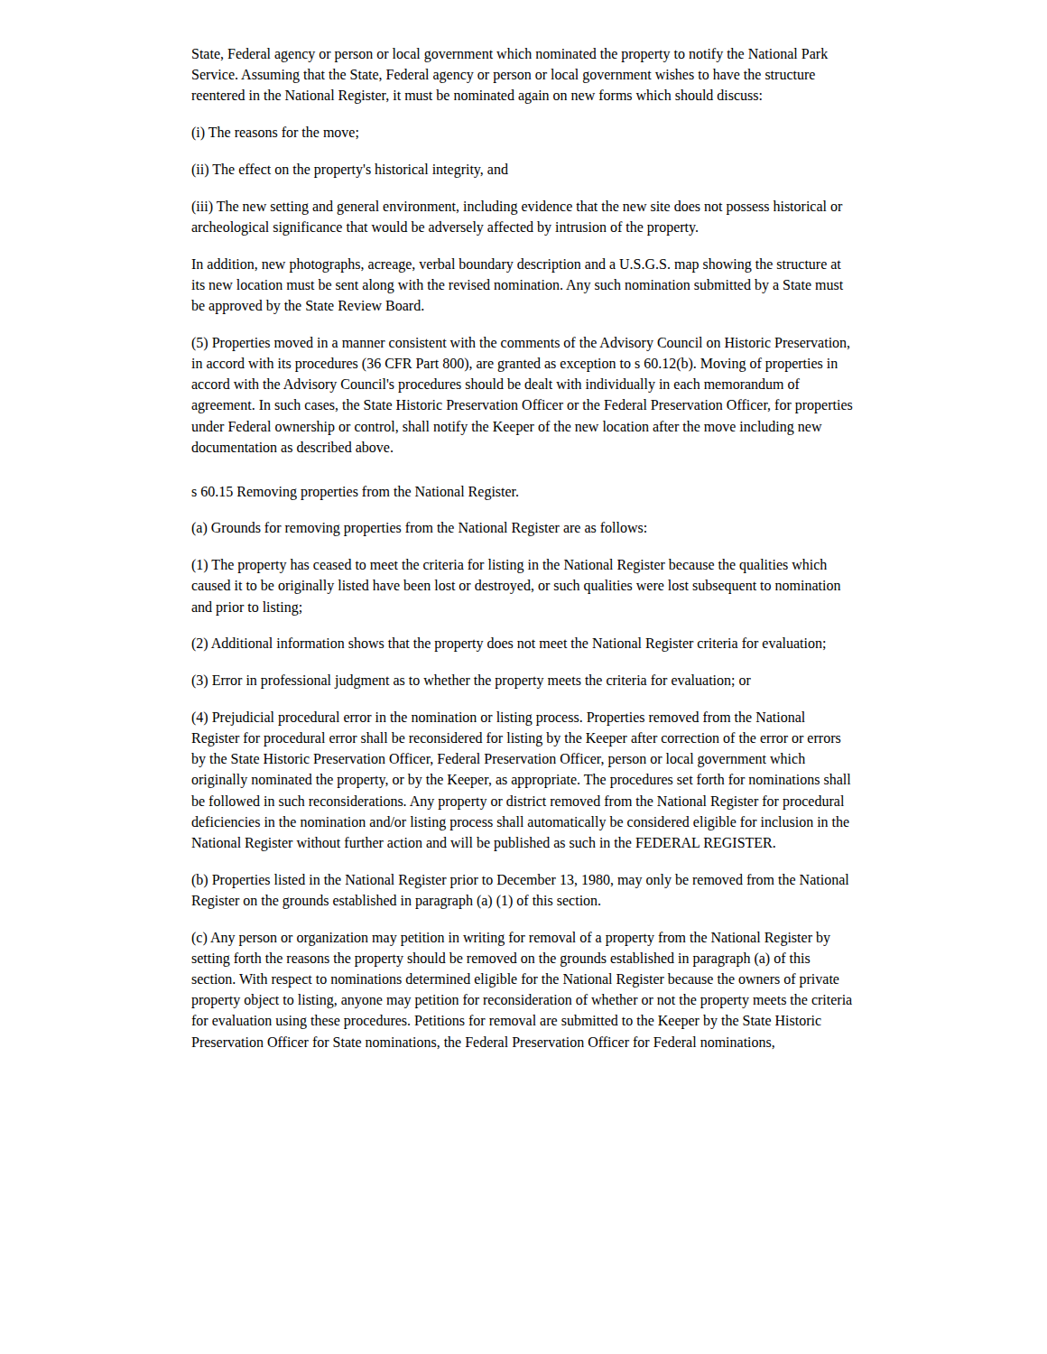State, Federal agency or person or local government which nominated the property to notify the National Park Service. Assuming that the State, Federal agency or person or local government wishes to have the structure reentered in the National Register, it must be nominated again on new forms which should discuss:
(i) The reasons for the move;
(ii) The effect on the property's historical integrity, and
(iii) The new setting and general environment, including evidence that the new site does not possess historical or archeological significance that would be adversely affected by intrusion of the property.
In addition, new photographs, acreage, verbal boundary description and a U.S.G.S. map showing the structure at its new location must be sent along with the revised nomination. Any such nomination submitted by a State must be approved by the State Review Board.
(5) Properties moved in a manner consistent with the comments of the Advisory Council on Historic Preservation, in accord with its procedures (36 CFR Part 800), are granted as exception to s 60.12(b). Moving of properties in accord with the Advisory Council's procedures should be dealt with individually in each memorandum of agreement. In such cases, the State Historic Preservation Officer or the Federal Preservation Officer, for properties under Federal ownership or control, shall notify the Keeper of the new location after the move including new documentation as described above.
s 60.15 Removing properties from the National Register.
(a) Grounds for removing properties from the National Register are as follows:
(1) The property has ceased to meet the criteria for listing in the National Register because the qualities which caused it to be originally listed have been lost or destroyed, or such qualities were lost subsequent to nomination and prior to listing;
(2) Additional information shows that the property does not meet the National Register criteria for evaluation;
(3) Error in professional judgment as to whether the property meets the criteria for evaluation; or
(4) Prejudicial procedural error in the nomination or listing process. Properties removed from the National Register for procedural error shall be reconsidered for listing by the Keeper after correction of the error or errors by the State Historic Preservation Officer, Federal Preservation Officer, person or local government which originally nominated the property, or by the Keeper, as appropriate. The procedures set forth for nominations shall be followed in such reconsiderations. Any property or district removed from the National Register for procedural deficiencies in the nomination and/or listing process shall automatically be considered eligible for inclusion in the National Register without further action and will be published as such in the FEDERAL REGISTER.
(b) Properties listed in the National Register prior to December 13, 1980, may only be removed from the National Register on the grounds established in paragraph (a) (1) of this section.
(c) Any person or organization may petition in writing for removal of a property from the National Register by setting forth the reasons the property should be removed on the grounds established in paragraph (a) of this section. With respect to nominations determined eligible for the National Register because the owners of private property object to listing, anyone may petition for reconsideration of whether or not the property meets the criteria for evaluation using these procedures. Petitions for removal are submitted to the Keeper by the State Historic Preservation Officer for State nominations, the Federal Preservation Officer for Federal nominations,